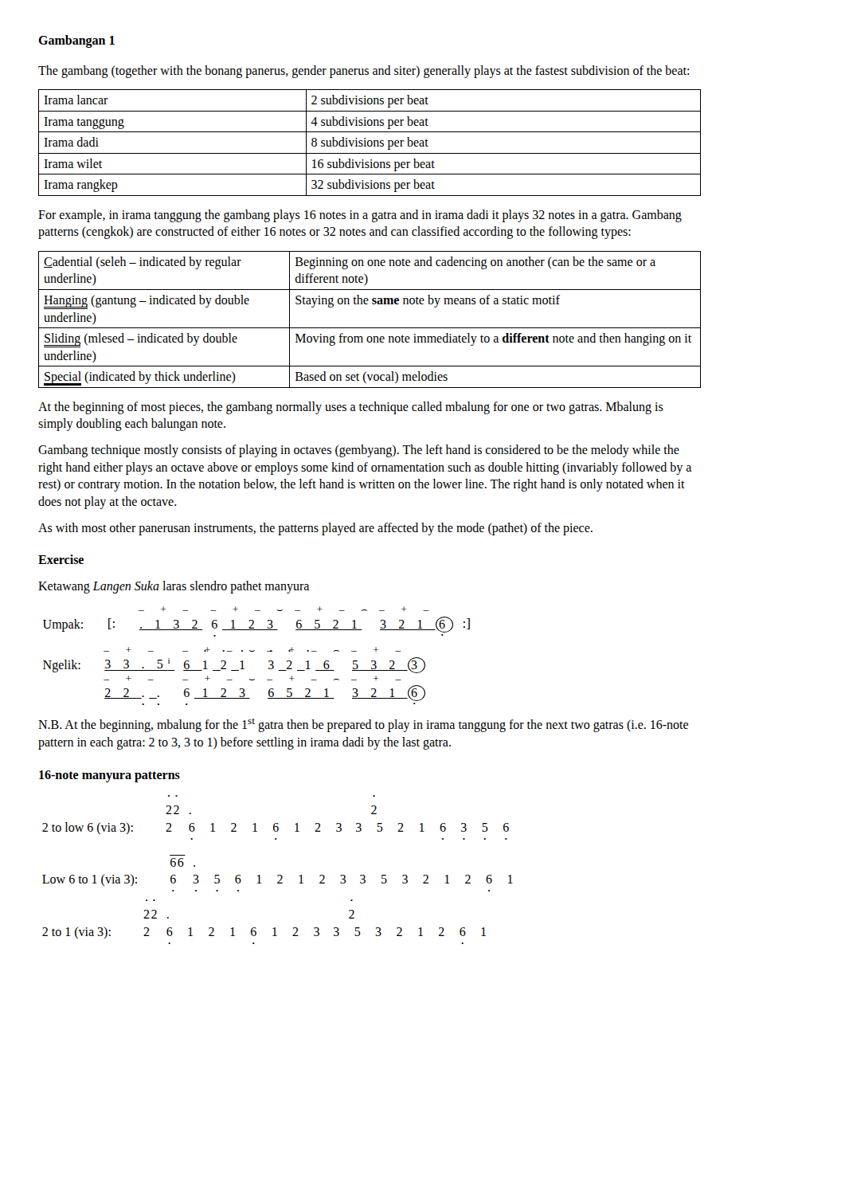Gambangan 1
The gambang (together with the bonang panerus, gender panerus and siter) generally plays at the fastest subdivision of the beat:
| Irama lancar | 2 subdivisions per beat |
| Irama tanggung | 4 subdivisions per beat |
| Irama dadi | 8 subdivisions per beat |
| Irama wilet | 16 subdivisions per beat |
| Irama rangkep | 32 subdivisions per beat |
For example, in irama tanggung the gambang plays 16 notes in a gatra and in irama dadi it plays 32 notes in a gatra. Gambang patterns (cengkok) are constructed of either 16 notes or 32 notes and can classified according to the following types:
| C adential (seleh – indicated by regular underline) | Beginning on one note and cadencing on another (can be the same or a different note) |
| Hanging (gantung – indicated by double underline) | Staying on the same note by means of a static motif |
| Sliding (mlesed – indicated by double underline) | Moving from one note immediately to a different note and then hanging on it |
| Special (indicated by thick underline) | Based on set (vocal) melodies |
At the beginning of most pieces, the gambang normally uses a technique called mbalung for one or two gatras. Mbalung is simply doubling each balungan note.
Gambang technique mostly consists of playing in octaves (gembyang). The left hand is considered to be the melody while the right hand either plays an octave above or employs some kind of ornamentation such as double hitting (invariably followed by a rest) or contrary motion. In the notation below, the left hand is written on the lower line. The right hand is only notated when it does not play at the octave.
As with most other panerusan instruments, the patterns played are affected by the mode (pathet) of the piece.
Exercise
Ketawang Langen Suka laras slendro pathet manyura
| | | – + – | – + – ⌣ | – + – ⌢ | – + – | |
| Umpak: | [: | . 1 3 2 | 6 1 2 3 | 6 5 2 1 | 3 2 1 6 | :] |
| | – + – | – + – ⌣ | – + – ⌢ | – + – |
| Ngelik: | 3 3 . 5 i | 6 1 2 1 | 3 2 1 6 | 5 3 2 3 |
| | – + – | – + – ⌣ | – + – ⌢ | – + – |
| | 2 2 . . | 6 1 2 3 | 6 5 2 1 | 3 2 1 6 |
N.B. At the beginning, mbalung for the 1st gatra then be prepared to play in irama tanggung for the next two gatras (i.e. 16-note pattern in each gatra: 2 to 3, 3 to 1) before settling in irama dadi by the last gatra.
16-note manyura patterns
| | 2 2 | . | 2 | |
| 2 to low 6 (via 3): | 2 | 6 1 2 1 6 1 2 3 | 3 5 2 1 6 3 5 6 | |
| | 66 | . | |
| Low 6 to 1 (via 3): | 6 | 3 5 6 1 2 1 2 3 | 3 5 3 2 1 2 6 1 |
| | 2 2 | . | 2 | |
| 2 to 1 (via 3): | 2 | 6 1 2 1 6 1 2 3 | 3 5 3 2 1 2 6 1 |